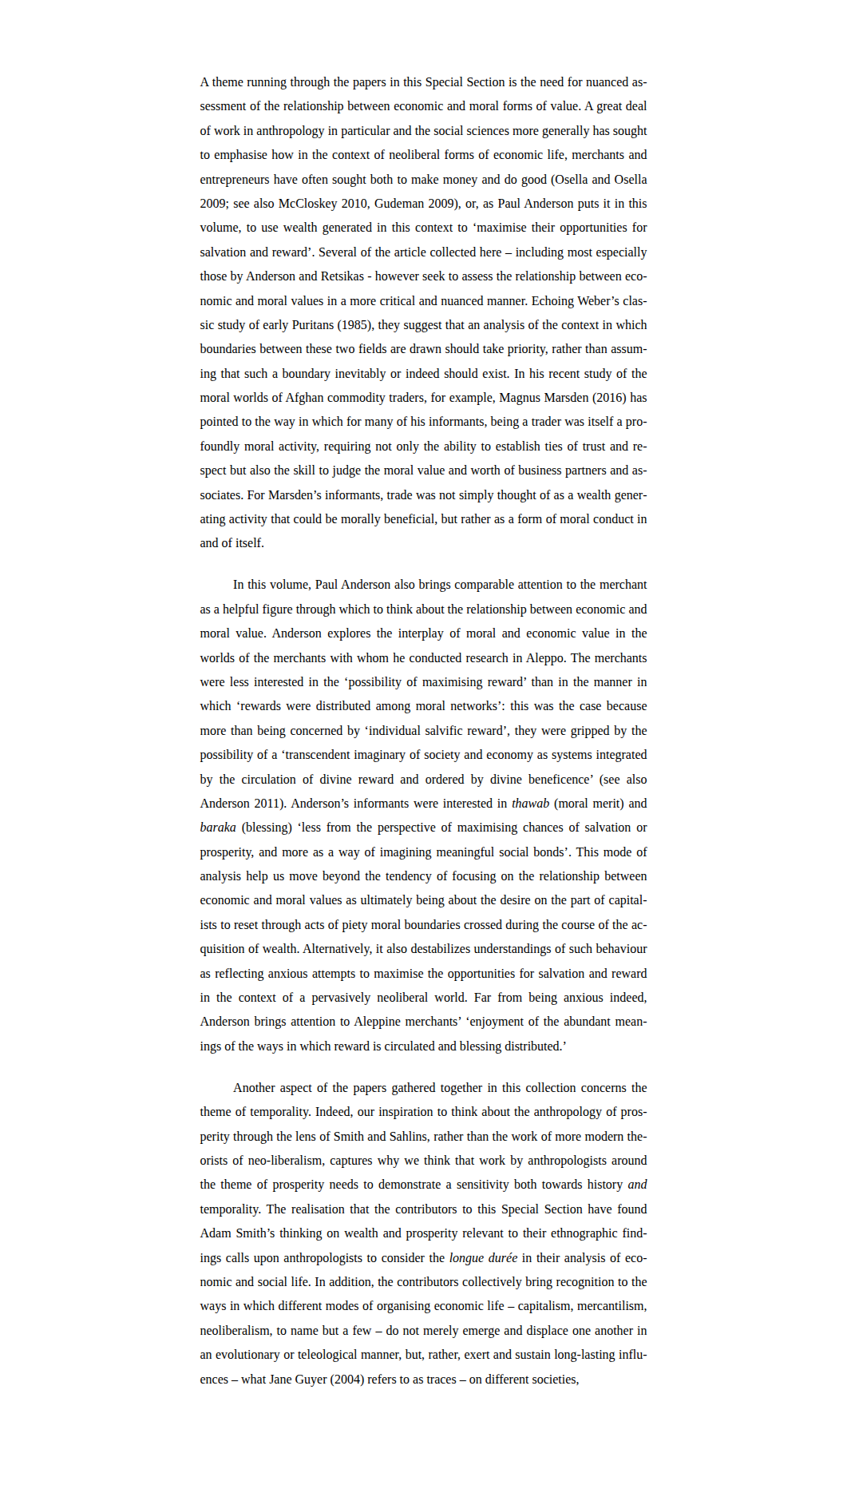A theme running through the papers in this Special Section is the need for nuanced assessment of the relationship between economic and moral forms of value. A great deal of work in anthropology in particular and the social sciences more generally has sought to emphasise how in the context of neoliberal forms of economic life, merchants and entrepreneurs have often sought both to make money and do good (Osella and Osella 2009; see also McCloskey 2010, Gudeman 2009), or, as Paul Anderson puts it in this volume, to use wealth generated in this context to ‘maximise their opportunities for salvation and reward’. Several of the article collected here – including most especially those by Anderson and Retsikas - however seek to assess the relationship between economic and moral values in a more critical and nuanced manner. Echoing Weber’s classic study of early Puritans (1985), they suggest that an analysis of the context in which boundaries between these two fields are drawn should take priority, rather than assuming that such a boundary inevitably or indeed should exist. In his recent study of the moral worlds of Afghan commodity traders, for example, Magnus Marsden (2016) has pointed to the way in which for many of his informants, being a trader was itself a profoundly moral activity, requiring not only the ability to establish ties of trust and respect but also the skill to judge the moral value and worth of business partners and associates. For Marsden’s informants, trade was not simply thought of as a wealth generating activity that could be morally beneficial, but rather as a form of moral conduct in and of itself.
In this volume, Paul Anderson also brings comparable attention to the merchant as a helpful figure through which to think about the relationship between economic and moral value. Anderson explores the interplay of moral and economic value in the worlds of the merchants with whom he conducted research in Aleppo. The merchants were less interested in the ‘possibility of maximising reward’ than in the manner in which ‘rewards were distributed among moral networks’: this was the case because more than being concerned by ‘individual salvific reward’, they were gripped by the possibility of a ‘transcendent imaginary of society and economy as systems integrated by the circulation of divine reward and ordered by divine beneficence’ (see also Anderson 2011). Anderson’s informants were interested in thawab (moral merit) and baraka (blessing) ‘less from the perspective of maximising chances of salvation or prosperity, and more as a way of imagining meaningful social bonds’. This mode of analysis help us move beyond the tendency of focusing on the relationship between economic and moral values as ultimately being about the desire on the part of capitalists to reset through acts of piety moral boundaries crossed during the course of the acquisition of wealth. Alternatively, it also destabilizes understandings of such behaviour as reflecting anxious attempts to maximise the opportunities for salvation and reward in the context of a pervasively neoliberal world. Far from being anxious indeed, Anderson brings attention to Aleppine merchants’ ‘enjoyment of the abundant meanings of the ways in which reward is circulated and blessing distributed.’
Another aspect of the papers gathered together in this collection concerns the theme of temporality. Indeed, our inspiration to think about the anthropology of prosperity through the lens of Smith and Sahlins, rather than the work of more modern theorists of neo-liberalism, captures why we think that work by anthropologists around the theme of prosperity needs to demonstrate a sensitivity both towards history and temporality. The realisation that the contributors to this Special Section have found Adam Smith’s thinking on wealth and prosperity relevant to their ethnographic findings calls upon anthropologists to consider the longue durée in their analysis of economic and social life. In addition, the contributors collectively bring recognition to the ways in which different modes of organising economic life – capitalism, mercantilism, neoliberalism, to name but a few – do not merely emerge and displace one another in an evolutionary or teleological manner, but, rather, exert and sustain long-lasting influences – what Jane Guyer (2004) refers to as traces – on different societies,